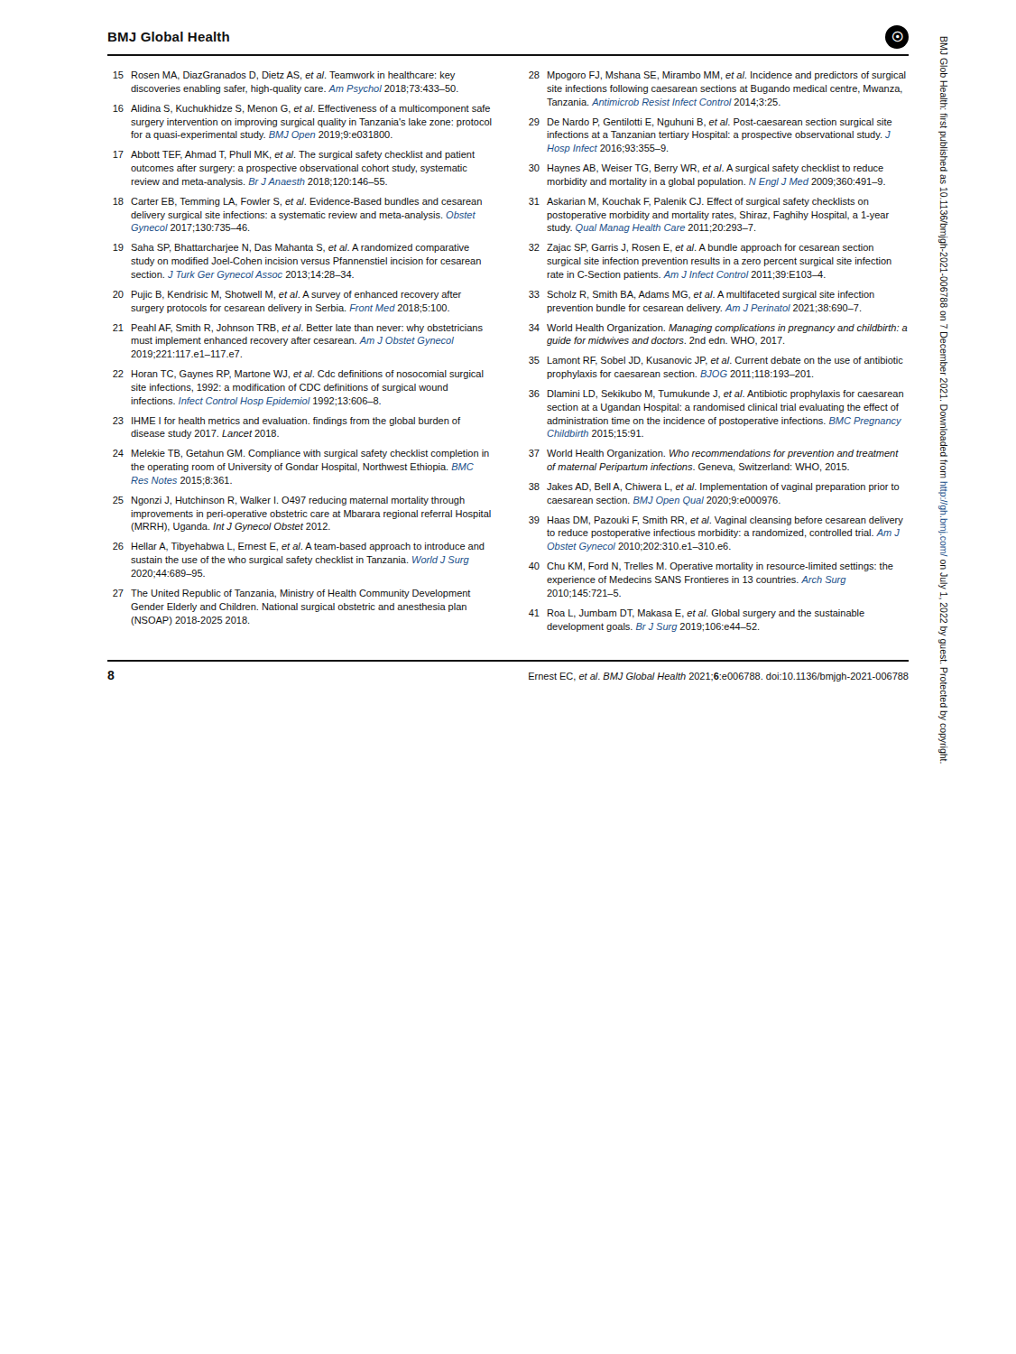BMJ Global Health
☉
15 Rosen MA, DiazGranados D, Dietz AS, et al. Teamwork in healthcare: key discoveries enabling safer, high-quality care. Am Psychol 2018;73:433–50.
16 Alidina S, Kuchukhidze S, Menon G, et al. Effectiveness of a multicomponent safe surgery intervention on improving surgical quality in Tanzania's lake zone: protocol for a quasi-experimental study. BMJ Open 2019;9:e031800.
17 Abbott TEF, Ahmad T, Phull MK, et al. The surgical safety checklist and patient outcomes after surgery: a prospective observational cohort study, systematic review and meta-analysis. Br J Anaesth 2018;120:146–55.
18 Carter EB, Temming LA, Fowler S, et al. Evidence-Based bundles and cesarean delivery surgical site infections: a systematic review and meta-analysis. Obstet Gynecol 2017;130:735–46.
19 Saha SP, Bhattarcharjee N, Das Mahanta S, et al. A randomized comparative study on modified Joel-Cohen incision versus Pfannenstiel incision for cesarean section. J Turk Ger Gynecol Assoc 2013;14:28–34.
20 Pujic B, Kendrisic M, Shotwell M, et al. A survey of enhanced recovery after surgery protocols for cesarean delivery in Serbia. Front Med 2018;5:100.
21 Peahl AF, Smith R, Johnson TRB, et al. Better late than never: why obstetricians must implement enhanced recovery after cesarean. Am J Obstet Gynecol 2019;221:117.e1–117.e7.
22 Horan TC, Gaynes RP, Martone WJ, et al. Cdc definitions of nosocomial surgical site infections, 1992: a modification of CDC definitions of surgical wound infections. Infect Control Hosp Epidemiol 1992;13:606–8.
23 IHME I for health metrics and evaluation. findings from the global burden of disease study 2017. Lancet 2018.
24 Melekie TB, Getahun GM. Compliance with surgical safety checklist completion in the operating room of University of Gondar Hospital, Northwest Ethiopia. BMC Res Notes 2015;8:361.
25 Ngonzi J, Hutchinson R, Walker I. O497 reducing maternal mortality through improvements in peri-operative obstetric care at Mbarara regional referral Hospital (MRRH), Uganda. Int J Gynecol Obstet 2012.
26 Hellar A, Tibyehabwa L, Ernest E, et al. A team-based approach to introduce and sustain the use of the who surgical safety checklist in Tanzania. World J Surg 2020;44:689–95.
27 The United Republic of Tanzania, Ministry of Health Community Development Gender Elderly and Children. National surgical obstetric and anesthesia plan (NSOAP) 2018-2025 2018.
28 Mpogoro FJ, Mshana SE, Mirambo MM, et al. Incidence and predictors of surgical site infections following caesarean sections at Bugando medical centre, Mwanza, Tanzania. Antimicrob Resist Infect Control 2014;3:25.
29 De Nardo P, Gentilotti E, Nguhuni B, et al. Post-caesarean section surgical site infections at a Tanzanian tertiary Hospital: a prospective observational study. J Hosp Infect 2016;93:355–9.
30 Haynes AB, Weiser TG, Berry WR, et al. A surgical safety checklist to reduce morbidity and mortality in a global population. N Engl J Med 2009;360:491–9.
31 Askarian M, Kouchak F, Palenik CJ. Effect of surgical safety checklists on postoperative morbidity and mortality rates, Shiraz, Faghihy Hospital, a 1-year study. Qual Manag Health Care 2011;20:293–7.
32 Zajac SP, Garris J, Rosen E, et al. A bundle approach for cesarean section surgical site infection prevention results in a zero percent surgical site infection rate in C-Section patients. Am J Infect Control 2011;39:E103–4.
33 Scholz R, Smith BA, Adams MG, et al. A multifaceted surgical site infection prevention bundle for cesarean delivery. Am J Perinatol 2021;38:690–7.
34 World Health Organization. Managing complications in pregnancy and childbirth: a guide for midwives and doctors. 2nd edn. WHO, 2017.
35 Lamont RF, Sobel JD, Kusanovic JP, et al. Current debate on the use of antibiotic prophylaxis for caesarean section. BJOG 2011;118:193–201.
36 Dlamini LD, Sekikubo M, Tumukunde J, et al. Antibiotic prophylaxis for caesarean section at a Ugandan Hospital: a randomised clinical trial evaluating the effect of administration time on the incidence of postoperative infections. BMC Pregnancy Childbirth 2015;15:91.
37 World Health Organization. Who recommendations for prevention and treatment of maternal Peripartum infections. Geneva, Switzerland: WHO, 2015.
38 Jakes AD, Bell A, Chiwera L, et al. Implementation of vaginal preparation prior to caesarean section. BMJ Open Qual 2020;9:e000976.
39 Haas DM, Pazouki F, Smith RR, et al. Vaginal cleansing before cesarean delivery to reduce postoperative infectious morbidity: a randomized, controlled trial. Am J Obstet Gynecol 2010;202:310.e1–310.e6.
40 Chu KM, Ford N, Trelles M. Operative mortality in resource-limited settings: the experience of Medecins SANS Frontieres in 13 countries. Arch Surg 2010;145:721–5.
41 Roa L, Jumbam DT, Makasa E, et al. Global surgery and the sustainable development goals. Br J Surg 2019;106:e44–52.
8
Ernest EC, et al. BMJ Global Health 2021;6:e006788. doi:10.1136/bmjgh-2021-006788
BMJ Glob Health: first published as 10.1136/bmjgh-2021-006788 on 7 December 2021. Downloaded from http://gh.bmj.com/ on July 1, 2022 by guest. Protected by copyright.